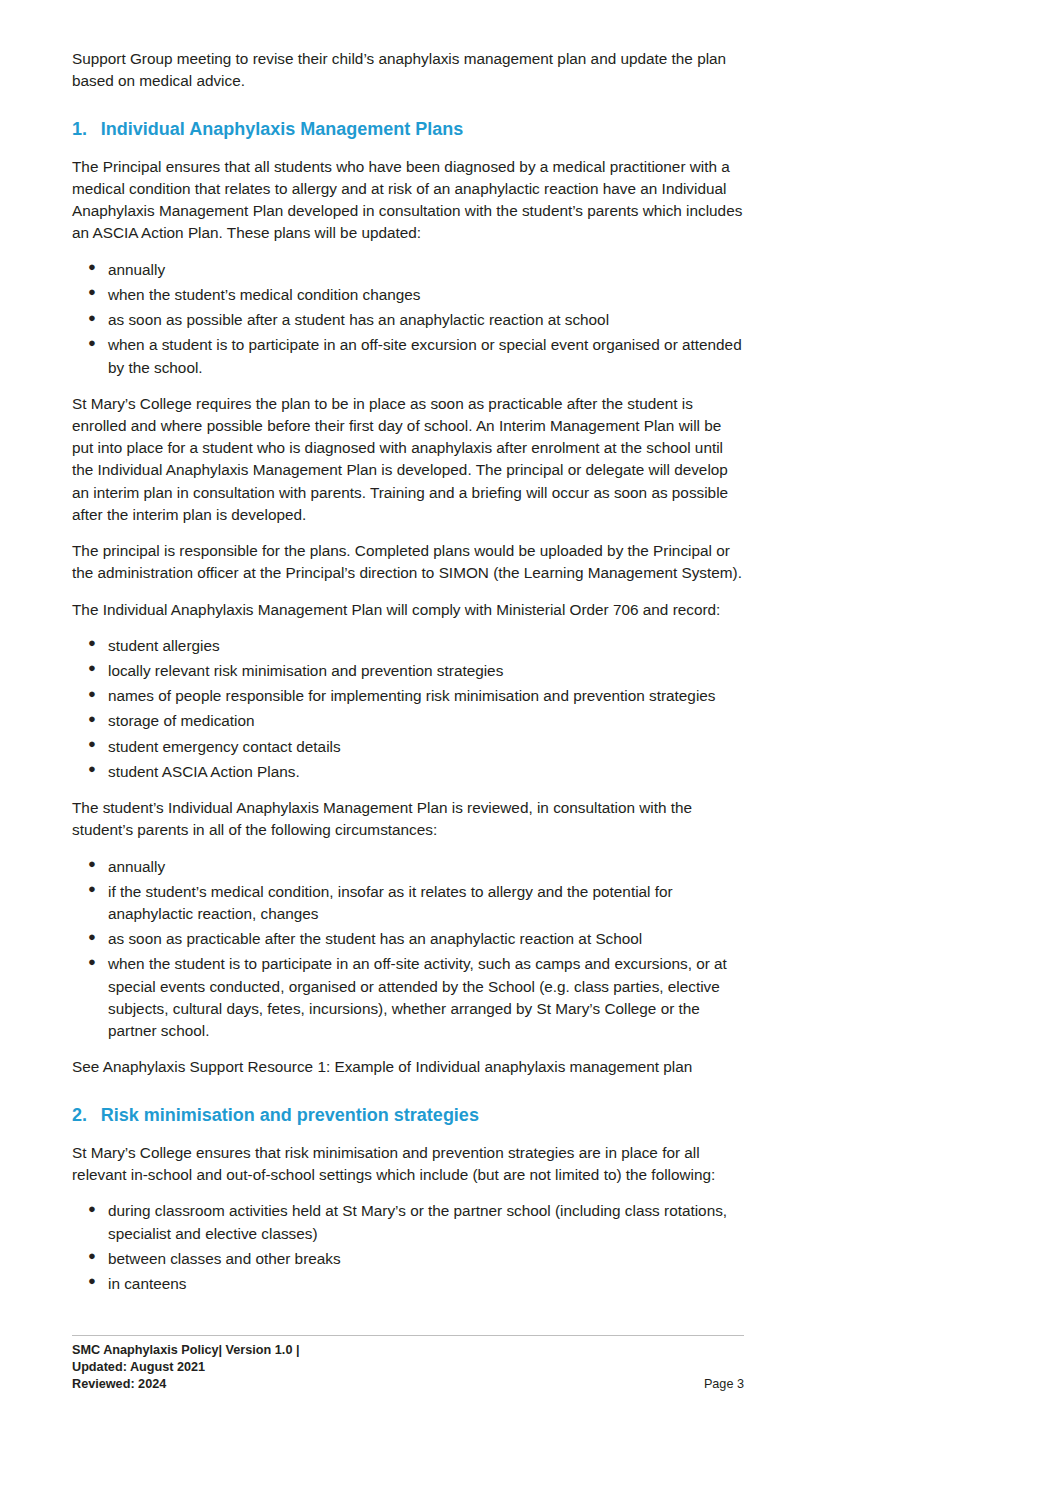Support Group meeting to revise their child’s anaphylaxis management plan and update the plan based on medical advice.
1. Individual Anaphylaxis Management Plans
The Principal ensures that all students who have been diagnosed by a medical practitioner with a medical condition that relates to allergy and at risk of an anaphylactic reaction have an Individual Anaphylaxis Management Plan developed in consultation with the student’s parents which includes an ASCIA Action Plan. These plans will be updated:
annually
when the student’s medical condition changes
as soon as possible after a student has an anaphylactic reaction at school
when a student is to participate in an off-site excursion or special event organised or attended by the school.
St Mary’s College requires the plan to be in place as soon as practicable after the student is enrolled and where possible before their first day of school. An Interim Management Plan will be put into place for a student who is diagnosed with anaphylaxis after enrolment at the school until the Individual Anaphylaxis Management Plan is developed. The principal or delegate will develop an interim plan in consultation with parents. Training and a briefing will occur as soon as possible after the interim plan is developed.
The principal is responsible for the plans. Completed plans would be uploaded by the Principal or the administration officer at the Principal’s direction to SIMON (the Learning Management System).
The Individual Anaphylaxis Management Plan will comply with Ministerial Order 706 and record:
student allergies
locally relevant risk minimisation and prevention strategies
names of people responsible for implementing risk minimisation and prevention strategies
storage of medication
student emergency contact details
student ASCIA Action Plans.
The student’s Individual Anaphylaxis Management Plan is reviewed, in consultation with the student’s parents in all of the following circumstances:
annually
if the student’s medical condition, insofar as it relates to allergy and the potential for anaphylactic reaction, changes
as soon as practicable after the student has an anaphylactic reaction at School
when the student is to participate in an off-site activity, such as camps and excursions, or at special events conducted, organised or attended by the School (e.g. class parties, elective subjects, cultural days, fetes, incursions), whether arranged by St Mary’s College or the partner school.
See Anaphylaxis Support Resource 1: Example of Individual anaphylaxis management plan
2. Risk minimisation and prevention strategies
St Mary’s College ensures that risk minimisation and prevention strategies are in place for all relevant in-school and out-of-school settings which include (but are not limited to) the following:
during classroom activities held at St Mary’s or the partner school (including class rotations, specialist and elective classes)
between classes and other breaks
in canteens
SMC Anaphylaxis Policy| Version 1.0 |
Updated: August 2021
Reviewed: 2024 Page 3